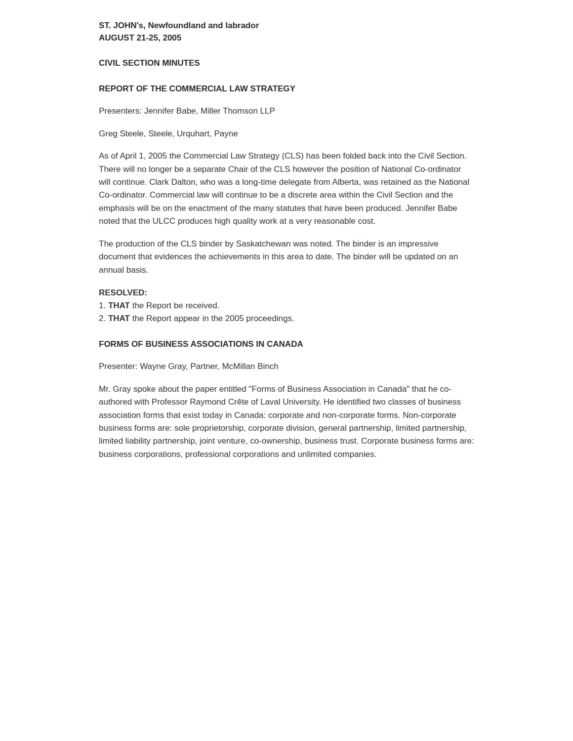ST. JOHN's, Newfoundland and labrador
AUGUST 21-25, 2005
CIVIL SECTION MINUTES
REPORT OF THE COMMERCIAL LAW STRATEGY
Presenters: Jennifer Babe, Miller Thomson LLP
Greg Steele, Steele, Urquhart, Payne
As of April 1, 2005 the Commercial Law Strategy (CLS) has been folded back into the Civil Section. There will no longer be a separate Chair of the CLS however the position of National Co-ordinator will continue. Clark Dalton, who was a long-time delegate from Alberta, was retained as the National Co-ordinator. Commercial law will continue to be a discrete area within the Civil Section and the emphasis will be on the enactment of the many statutes that have been produced. Jennifer Babe noted that the ULCC produces high quality work at a very reasonable cost.
The production of the CLS binder by Saskatchewan was noted. The binder is an impressive document that evidences the achievements in this area to date. The binder will be updated on an annual basis.
RESOLVED: 1. THAT the Report be received. 2. THAT the Report appear in the 2005 proceedings.
FORMS OF BUSINESS ASSOCIATIONS IN CANADA
Presenter: Wayne Gray, Partner, McMillan Binch
Mr. Gray spoke about the paper entitled "Forms of Business Association in Canada" that he co-authored with Professor Raymond Crête of Laval University. He identified two classes of business association forms that exist today in Canada: corporate and non-corporate forms. Non-corporate business forms are: sole proprietorship, corporate division, general partnership, limited partnership, limited liability partnership, joint venture, co-ownership, business trust. Corporate business forms are: business corporations, professional corporations and unlimited companies.